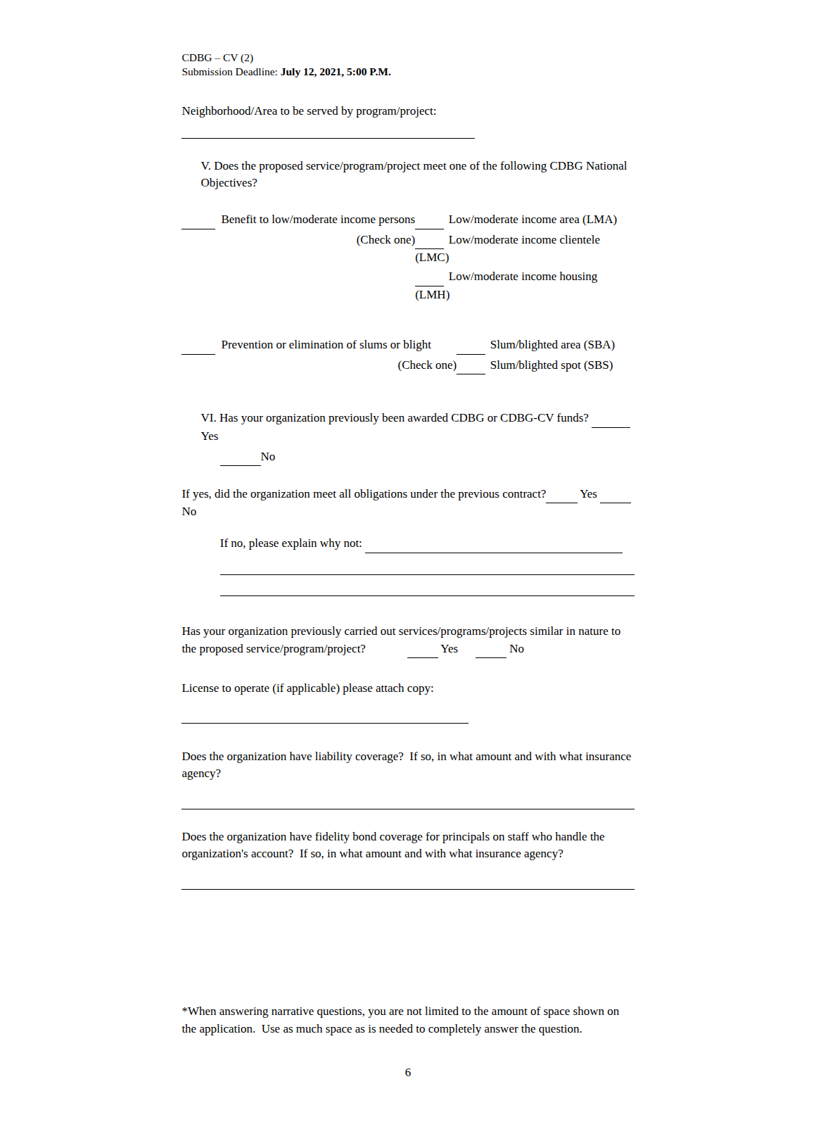CDBG – CV (2)
Submission Deadline: July 12, 2021, 5:00 P.M.
Neighborhood/Area to be served by program/project:
V. Does the proposed service/program/project meet one of the following CDBG National Objectives?
| | Benefit to low/moderate income persons | Low/moderate income area (LMA) |
| | (Check one) | Low/moderate income clientele (LMC) |
| | | Low/moderate income housing (LMH) |
| | Prevention or elimination of slums or blight | Slum/blighted area (SBA) |
| | (Check one) | Slum/blighted spot (SBS) |
VI. Has your organization previously been awarded CDBG or CDBG-CV funds? Yes
No
If yes, did the organization meet all obligations under the previous contract? Yes No
If no, please explain why not:
Has your organization previously carried out services/programs/projects similar in nature to the proposed service/program/project? Yes No
License to operate (if applicable) please attach copy:
Does the organization have liability coverage? If so, in what amount and with what insurance agency?
Does the organization have fidelity bond coverage for principals on staff who handle the organization's account? If so, in what amount and with what insurance agency?
*When answering narrative questions, you are not limited to the amount of space shown on the application. Use as much space as is needed to completely answer the question.
6